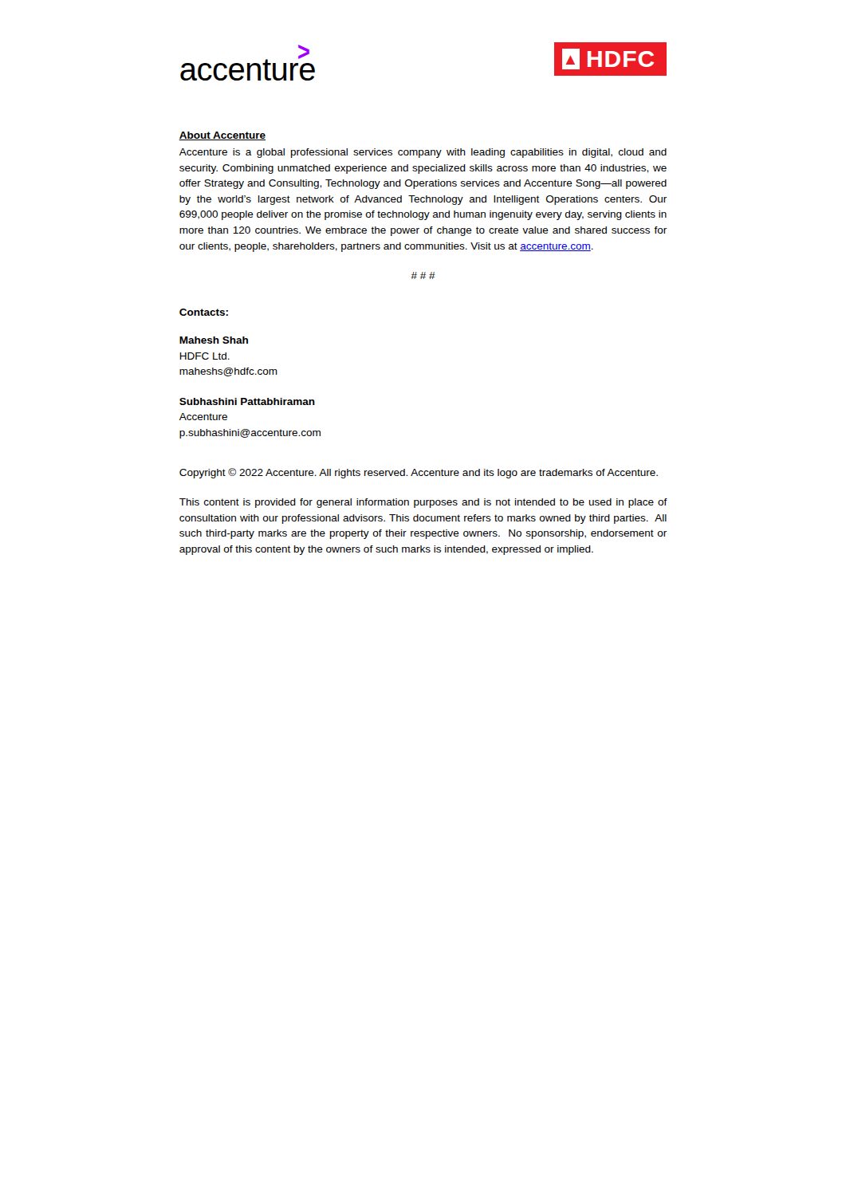>accenture
▲HDFC
About Accenture
Accenture is a global professional services company with leading capabilities in digital, cloud and security. Combining unmatched experience and specialized skills across more than 40 industries, we offer Strategy and Consulting, Technology and Operations services and Accenture Song—all powered by the world’s largest network of Advanced Technology and Intelligent Operations centers. Our 699,000 people deliver on the promise of technology and human ingenuity every day, serving clients in more than 120 countries. We embrace the power of change to create value and shared success for our clients, people, shareholders, partners and communities. Visit us at accenture.com.
# # #
Contacts:
Mahesh Shah
HDFC Ltd.
maheshs@hdfc.com
Subhashini Pattabhiraman
Accenture
p.subhashini@accenture.com
Copyright © 2022 Accenture. All rights reserved. Accenture and its logo are trademarks of Accenture.
This content is provided for general information purposes and is not intended to be used in place of consultation with our professional advisors. This document refers to marks owned by third parties. All such third-party marks are the property of their respective owners. No sponsorship, endorsement or approval of this content by the owners of such marks is intended, expressed or implied.